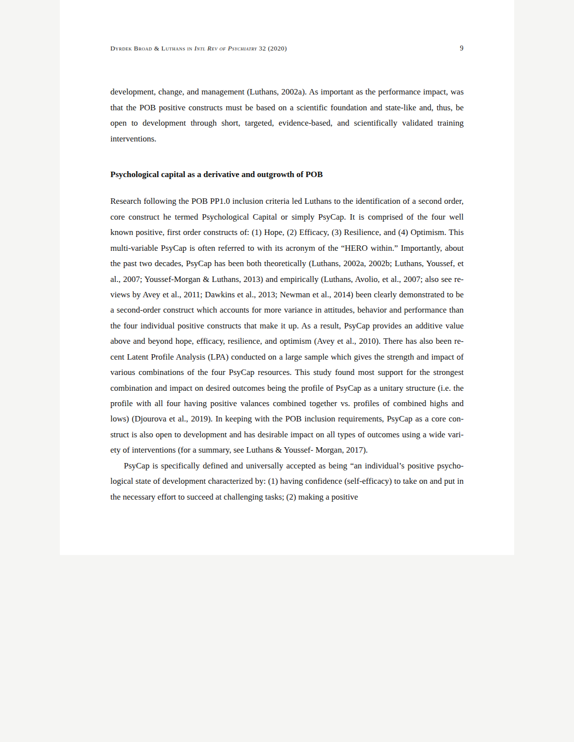Dyrdek Broad & Luthans in Intl Rev of Psychiatry 32 (2020) 9
development, change, and management (Luthans, 2002a). As important as the performance impact, was that the POB positive constructs must be based on a scientific foundation and state-like and, thus, be open to development through short, targeted, evidence-based, and scientifically validated training interventions.
Psychological capital as a derivative and outgrowth of POB
Research following the POB PP1.0 inclusion criteria led Luthans to the identification of a second order, core construct he termed Psychological Capital or simply PsyCap. It is comprised of the four well known positive, first order constructs of: (1) Hope, (2) Efficacy, (3) Resilience, and (4) Optimism. This multi-variable PsyCap is often referred to with its acronym of the “HERO within.” Importantly, about the past two decades, PsyCap has been both theoretically (Luthans, 2002a, 2002b; Luthans, Youssef, et al., 2007; Youssef-Morgan & Luthans, 2013) and empirically (Luthans, Avolio, et al., 2007; also see reviews by Avey et al., 2011; Dawkins et al., 2013; Newman et al., 2014) been clearly demonstrated to be a second-order construct which accounts for more variance in attitudes, behavior and performance than the four individual positive constructs that make it up. As a result, PsyCap provides an additive value above and beyond hope, efficacy, resilience, and optimism (Avey et al., 2010). There has also been recent Latent Profile Analysis (LPA) conducted on a large sample which gives the strength and impact of various combinations of the four PsyCap resources. This study found most support for the strongest combination and impact on desired outcomes being the profile of PsyCap as a unitary structure (i.e. the profile with all four having positive valances combined together vs. profiles of combined highs and lows) (Djourova et al., 2019). In keeping with the POB inclusion requirements, PsyCap as a core construct is also open to development and has desirable impact on all types of outcomes using a wide variety of interventions (for a summary, see Luthans & Youssef- Morgan, 2017).
PsyCap is specifically defined and universally accepted as being “an individual’s positive psychological state of development characterized by: (1) having confidence (self-efficacy) to take on and put in the necessary effort to succeed at challenging tasks; (2) making a positive